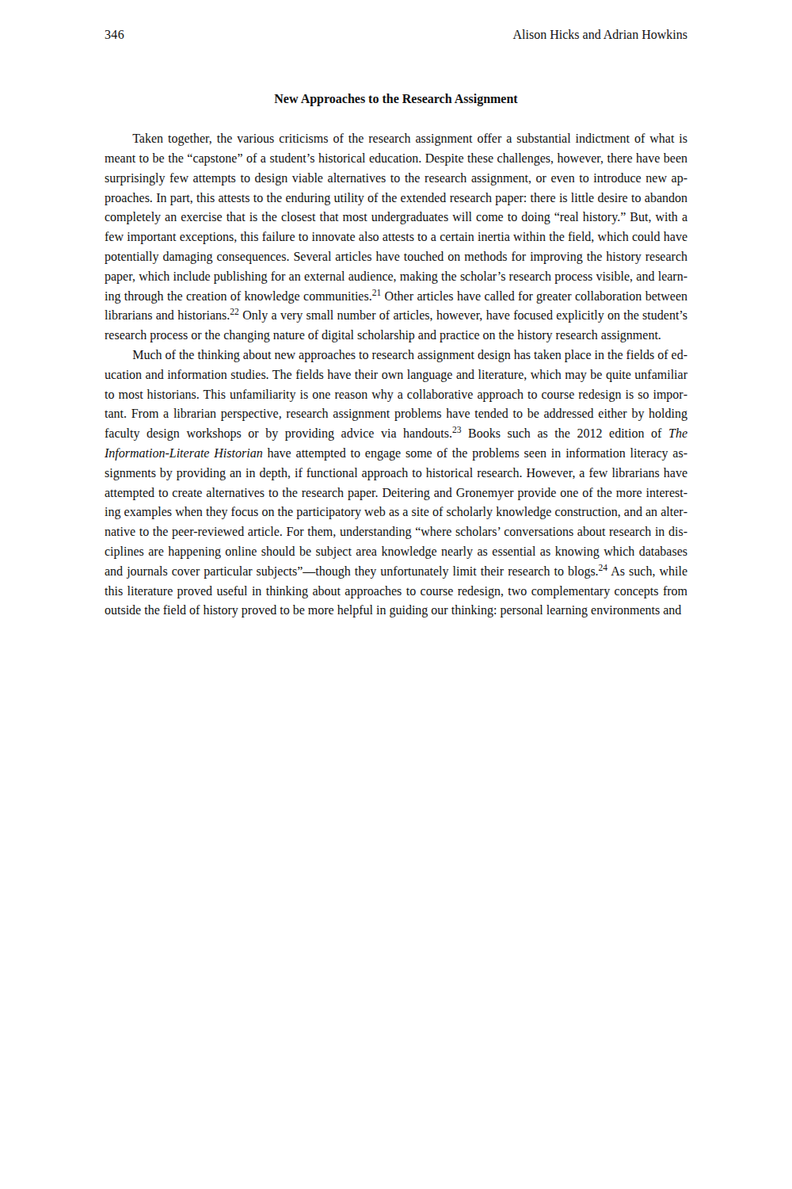346 Alison Hicks and Adrian Howkins
New Approaches to the Research Assignment
Taken together, the various criticisms of the research assignment offer a substantial indictment of what is meant to be the “capstone” of a student’s historical education. Despite these challenges, however, there have been surprisingly few attempts to design viable alternatives to the research assignment, or even to introduce new approaches. In part, this attests to the enduring utility of the extended research paper: there is little desire to abandon completely an exercise that is the closest that most undergraduates will come to doing “real history.” But, with a few important exceptions, this failure to innovate also attests to a certain inertia within the field, which could have potentially damaging consequences. Several articles have touched on methods for improving the history research paper, which include publishing for an external audience, making the scholar’s research process visible, and learning through the creation of knowledge communities.21 Other articles have called for greater collaboration between librarians and historians.22 Only a very small number of articles, however, have focused explicitly on the student’s research process or the changing nature of digital scholarship and practice on the history research assignment.
Much of the thinking about new approaches to research assignment design has taken place in the fields of education and information studies. The fields have their own language and literature, which may be quite unfamiliar to most historians. This unfamiliarity is one reason why a collaborative approach to course redesign is so important. From a librarian perspective, research assignment problems have tended to be addressed either by holding faculty design workshops or by providing advice via handouts.23 Books such as the 2012 edition of The Information-Literate Historian have attempted to engage some of the problems seen in information literacy assignments by providing an in depth, if functional approach to historical research. However, a few librarians have attempted to create alternatives to the research paper. Deitering and Gronemyer provide one of the more interesting examples when they focus on the participatory web as a site of scholarly knowledge construction, and an alternative to the peer-reviewed article. For them, understanding “where scholars’ conversations about research in disciplines are happening online should be subject area knowledge nearly as essential as knowing which databases and journals cover particular subjects”—though they unfortunately limit their research to blogs.24 As such, while this literature proved useful in thinking about approaches to course redesign, two complementary concepts from outside the field of history proved to be more helpful in guiding our thinking: personal learning environments and